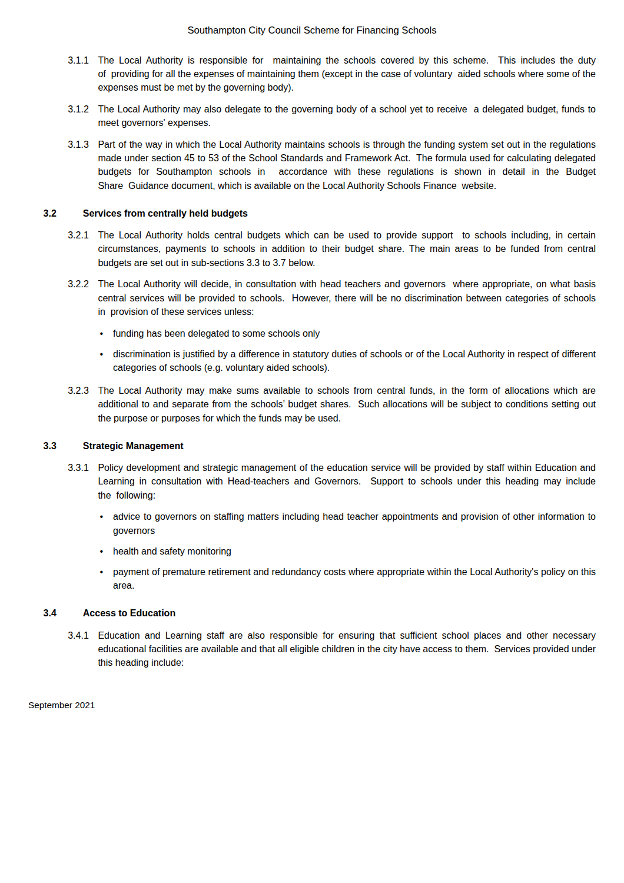Southampton City Council Scheme for Financing Schools
3.1.1 The Local Authority is responsible for maintaining the schools covered by this scheme. This includes the duty of providing for all the expenses of maintaining them (except in the case of voluntary aided schools where some of the expenses must be met by the governing body).
3.1.2 The Local Authority may also delegate to the governing body of a school yet to receive a delegated budget, funds to meet governors' expenses.
3.1.3 Part of the way in which the Local Authority maintains schools is through the funding system set out in the regulations made under section 45 to 53 of the School Standards and Framework Act. The formula used for calculating delegated budgets for Southampton schools in accordance with these regulations is shown in detail in the Budget Share Guidance document, which is available on the Local Authority Schools Finance website.
3.2 Services from centrally held budgets
3.2.1 The Local Authority holds central budgets which can be used to provide support to schools including, in certain circumstances, payments to schools in addition to their budget share. The main areas to be funded from central budgets are set out in sub-sections 3.3 to 3.7 below.
3.2.2 The Local Authority will decide, in consultation with head teachers and governors where appropriate, on what basis central services will be provided to schools. However, there will be no discrimination between categories of schools in provision of these services unless:
funding has been delegated to some schools only
discrimination is justified by a difference in statutory duties of schools or of the Local Authority in respect of different categories of schools (e.g. voluntary aided schools).
3.2.3 The Local Authority may make sums available to schools from central funds, in the form of allocations which are additional to and separate from the schools’ budget shares. Such allocations will be subject to conditions setting out the purpose or purposes for which the funds may be used.
3.3 Strategic Management
3.3.1 Policy development and strategic management of the education service will be provided by staff within Education and Learning in consultation with Head-teachers and Governors. Support to schools under this heading may include the following:
advice to governors on staffing matters including head teacher appointments and provision of other information to governors
health and safety monitoring
payment of premature retirement and redundancy costs where appropriate within the Local Authority's policy on this area.
3.4 Access to Education
3.4.1 Education and Learning staff are also responsible for ensuring that sufficient school places and other necessary educational facilities are available and that all eligible children in the city have access to them. Services provided under this heading include:
September 2021